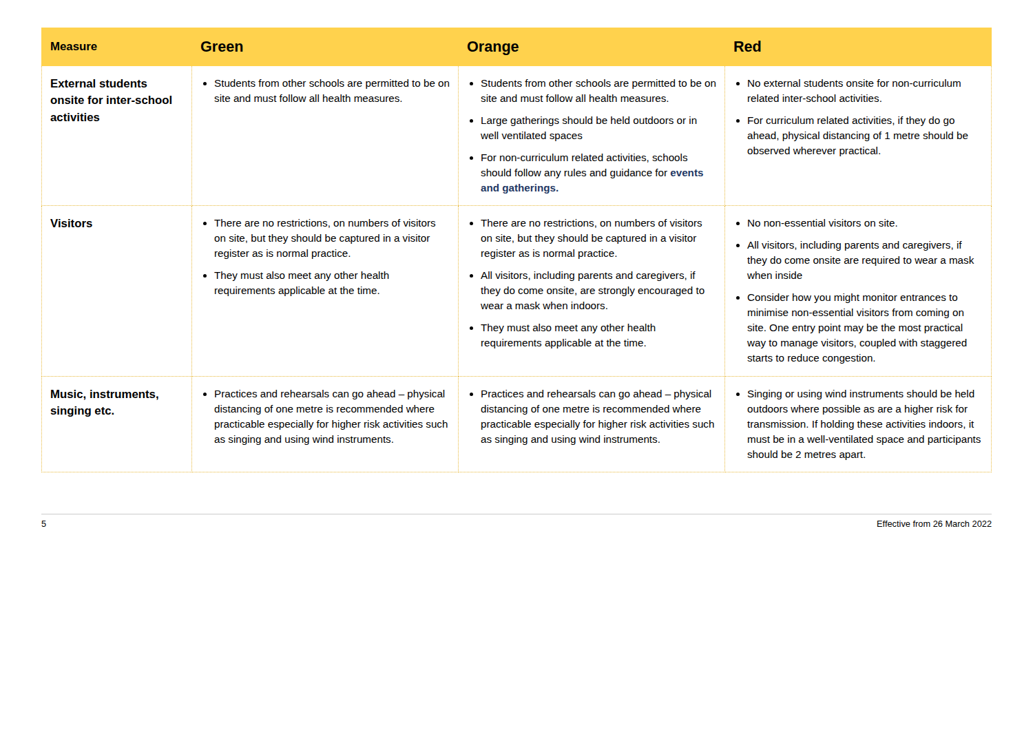| Measure | Green | Orange | Red |
| --- | --- | --- | --- |
| External students onsite for inter-school activities | Students from other schools are permitted to be on site and must follow all health measures. | Students from other schools are permitted to be on site and must follow all health measures. Large gatherings should be held outdoors or in well ventilated spaces For non-curriculum related activities, schools should follow any rules and guidance for events and gatherings. | No external students onsite for non-curriculum related inter-school activities. For curriculum related activities, if they do go ahead, physical distancing of 1 metre should be observed wherever practical. |
| Visitors | There are no restrictions, on numbers of visitors on site, but they should be captured in a visitor register as is normal practice. They must also meet any other health requirements applicable at the time. | There are no restrictions, on numbers of visitors on site, but they should be captured in a visitor register as is normal practice. All visitors, including parents and caregivers, if they do come onsite, are strongly encouraged to wear a mask when indoors. They must also meet any other health requirements applicable at the time. | No non-essential visitors on site. All visitors, including parents and caregivers, if they do come onsite are required to wear a mask when inside Consider how you might monitor entrances to minimise non-essential visitors from coming on site. One entry point may be the most practical way to manage visitors, coupled with staggered starts to reduce congestion. |
| Music, instruments, singing etc. | Practices and rehearsals can go ahead – physical distancing of one metre is recommended where practicable especially for higher risk activities such as singing and using wind instruments. | Practices and rehearsals can go ahead – physical distancing of one metre is recommended where practicable especially for higher risk activities such as singing and using wind instruments. | Singing or using wind instruments should be held outdoors where possible as are a higher risk for transmission. If holding these activities indoors, it must be in a well-ventilated space and participants should be 2 metres apart. |
5 Effective from 26 March 2022